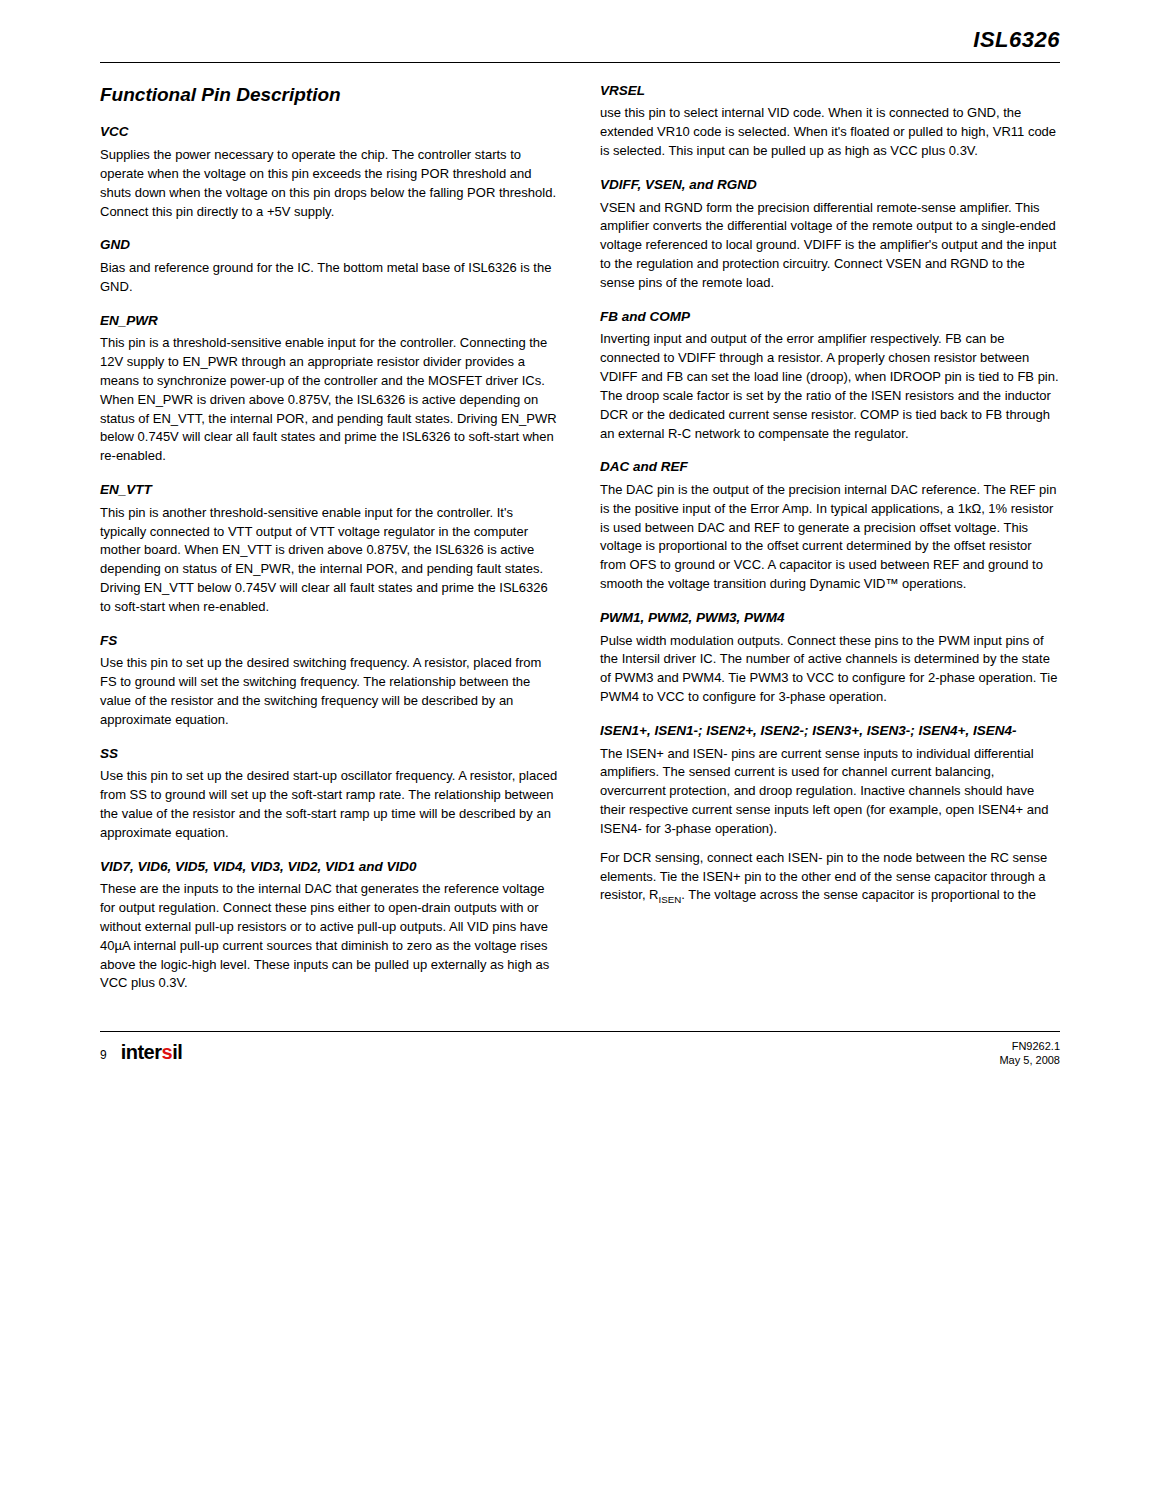ISL6326
Functional Pin Description
VCC
Supplies the power necessary to operate the chip. The controller starts to operate when the voltage on this pin exceeds the rising POR threshold and shuts down when the voltage on this pin drops below the falling POR threshold. Connect this pin directly to a +5V supply.
GND
Bias and reference ground for the IC. The bottom metal base of ISL6326 is the GND.
EN_PWR
This pin is a threshold-sensitive enable input for the controller. Connecting the 12V supply to EN_PWR through an appropriate resistor divider provides a means to synchronize power-up of the controller and the MOSFET driver ICs. When EN_PWR is driven above 0.875V, the ISL6326 is active depending on status of EN_VTT, the internal POR, and pending fault states. Driving EN_PWR below 0.745V will clear all fault states and prime the ISL6326 to soft-start when re-enabled.
EN_VTT
This pin is another threshold-sensitive enable input for the controller. It's typically connected to VTT output of VTT voltage regulator in the computer mother board. When EN_VTT is driven above 0.875V, the ISL6326 is active depending on status of EN_PWR, the internal POR, and pending fault states. Driving EN_VTT below 0.745V will clear all fault states and prime the ISL6326 to soft-start when re-enabled.
FS
Use this pin to set up the desired switching frequency. A resistor, placed from FS to ground will set the switching frequency. The relationship between the value of the resistor and the switching frequency will be described by an approximate equation.
SS
Use this pin to set up the desired start-up oscillator frequency. A resistor, placed from SS to ground will set up the soft-start ramp rate. The relationship between the value of the resistor and the soft-start ramp up time will be described by an approximate equation.
VID7, VID6, VID5, VID4, VID3, VID2, VID1 and VID0
These are the inputs to the internal DAC that generates the reference voltage for output regulation. Connect these pins either to open-drain outputs with or without external pull-up resistors or to active pull-up outputs. All VID pins have 40µA internal pull-up current sources that diminish to zero as the voltage rises above the logic-high level. These inputs can be pulled up externally as high as VCC plus 0.3V.
VRSEL
use this pin to select internal VID code. When it is connected to GND, the extended VR10 code is selected. When it's floated or pulled to high, VR11 code is selected. This input can be pulled up as high as VCC plus 0.3V.
VDIFF, VSEN, and RGND
VSEN and RGND form the precision differential remote-sense amplifier. This amplifier converts the differential voltage of the remote output to a single-ended voltage referenced to local ground. VDIFF is the amplifier's output and the input to the regulation and protection circuitry. Connect VSEN and RGND to the sense pins of the remote load.
FB and COMP
Inverting input and output of the error amplifier respectively. FB can be connected to VDIFF through a resistor. A properly chosen resistor between VDIFF and FB can set the load line (droop), when IDROOP pin is tied to FB pin. The droop scale factor is set by the ratio of the ISEN resistors and the inductor DCR or the dedicated current sense resistor. COMP is tied back to FB through an external R-C network to compensate the regulator.
DAC and REF
The DAC pin is the output of the precision internal DAC reference. The REF pin is the positive input of the Error Amp. In typical applications, a 1kΩ, 1% resistor is used between DAC and REF to generate a precision offset voltage. This voltage is proportional to the offset current determined by the offset resistor from OFS to ground or VCC. A capacitor is used between REF and ground to smooth the voltage transition during Dynamic VID™ operations.
PWM1, PWM2, PWM3, PWM4
Pulse width modulation outputs. Connect these pins to the PWM input pins of the Intersil driver IC. The number of active channels is determined by the state of PWM3 and PWM4. Tie PWM3 to VCC to configure for 2-phase operation. Tie PWM4 to VCC to configure for 3-phase operation.
ISEN1+, ISEN1-; ISEN2+, ISEN2-; ISEN3+, ISEN3-; ISEN4+, ISEN4-
The ISEN+ and ISEN- pins are current sense inputs to individual differential amplifiers. The sensed current is used for channel current balancing, overcurrent protection, and droop regulation. Inactive channels should have their respective current sense inputs left open (for example, open ISEN4+ and ISEN4- for 3-phase operation).
For DCR sensing, connect each ISEN- pin to the node between the RC sense elements. Tie the ISEN+ pin to the other end of the sense capacitor through a resistor, RISEN. The voltage across the sense capacitor is proportional to the
9 intersil
FN9262.1
May 5, 2008